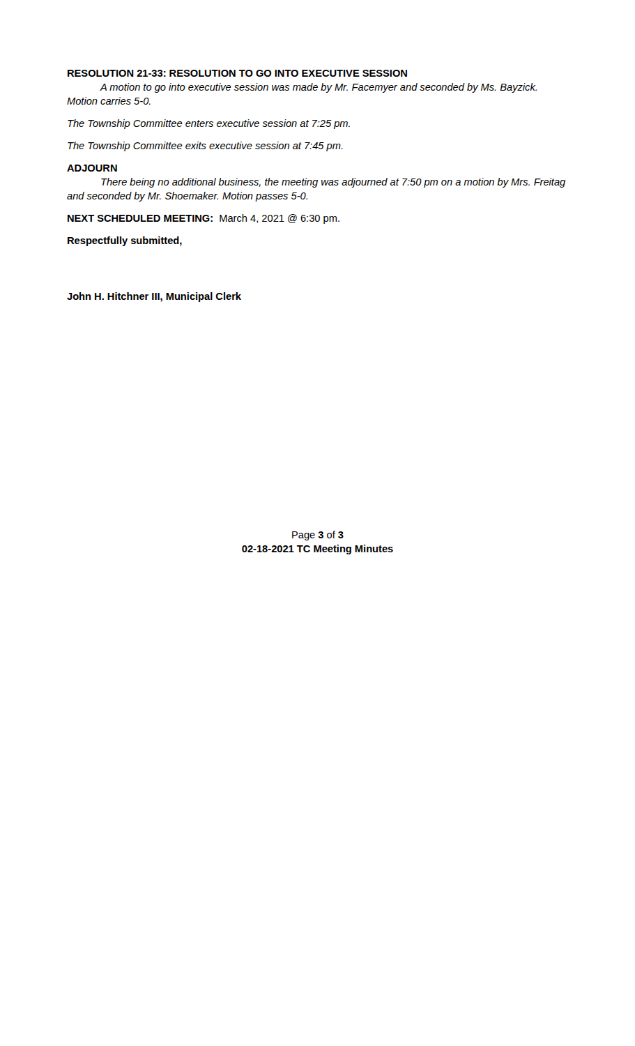RESOLUTION 21-33: RESOLUTION TO GO INTO EXECUTIVE SESSION
A motion to go into executive session was made by Mr. Facemyer and seconded by Ms. Bayzick. Motion carries 5-0.
The Township Committee enters executive session at 7:25 pm.
The Township Committee exits executive session at 7:45 pm.
ADJOURN
There being no additional business, the meeting was adjourned at 7:50 pm on a motion by Mrs. Freitag and seconded by Mr. Shoemaker. Motion passes 5-0.
NEXT SCHEDULED MEETING: March 4, 2021 @ 6:30 pm.
Respectfully submitted,
John H. Hitchner III, Municipal Clerk
Page 3 of 3
02-18-2021 TC Meeting Minutes